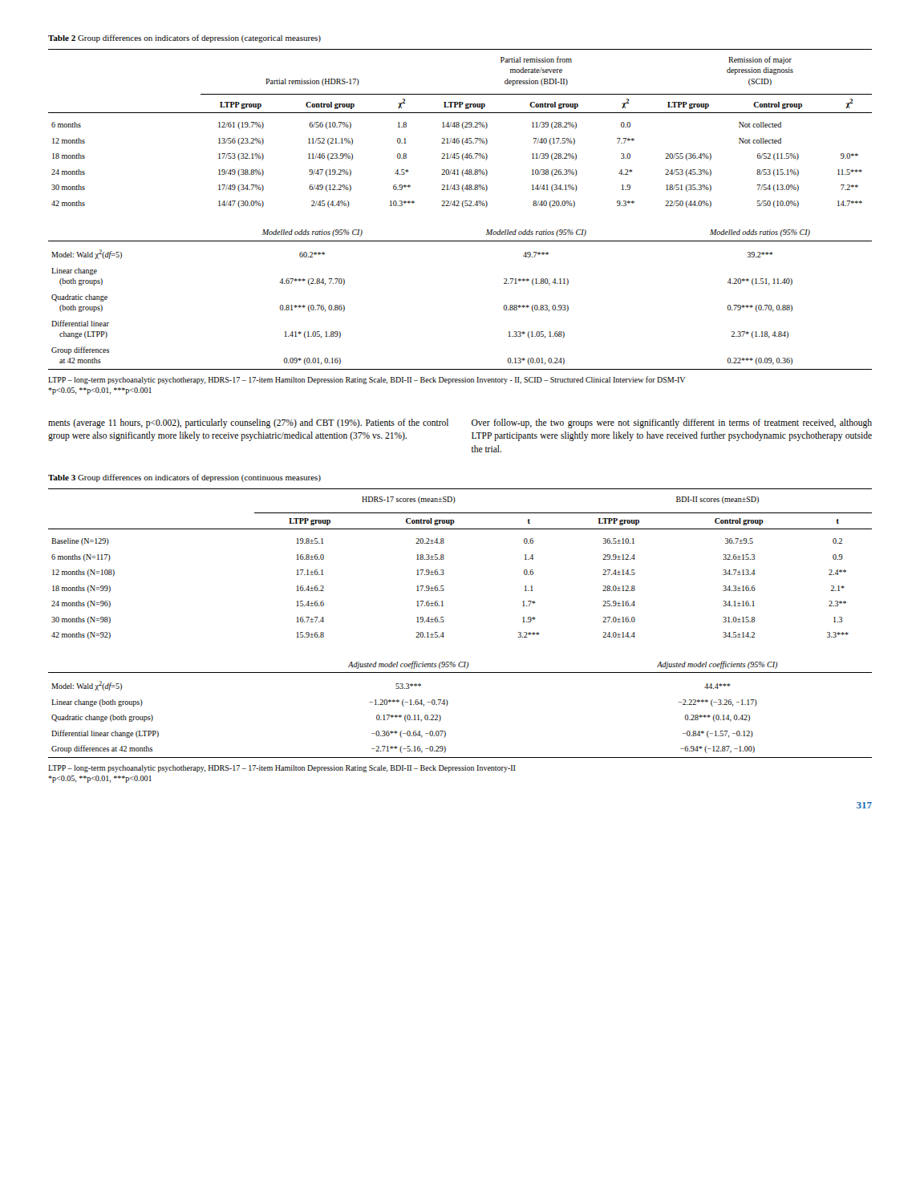Table 2 Group differences on indicators of depression (categorical measures)
| | Partial remission (HDRS-17) | Partial remission from moderate/severe depression (BDI-II) | Remission of major depression diagnosis (SCID) |
| --- | --- | --- | --- |
| | LTPP group | Control group | χ 2 | LTPP group | Control group | χ 2 | LTPP group | Control group | χ 2 |
| 6 months | 12/61 (19.7%) | 6/56 (10.7%) | 1.8 | 14/48 (29.2%) | 11/39 (28.2%) | 0.0 | Not collected |
| 12 months | 13/56 (23.2%) | 11/52 (21.1%) | 0.1 | 21/46 (45.7%) | 7/40 (17.5%) | 7.7** | Not collected |
| 18 months | 17/53 (32.1%) | 11/46 (23.9%) | 0.8 | 21/45 (46.7%) | 11/39 (28.2%) | 3.0 | 20/55 (36.4%) | 6/52 (11.5%) | 9.0** |
| 24 months | 19/49 (38.8%) | 9/47 (19.2%) | 4.5* | 20/41 (48.8%) | 10/38 (26.3%) | 4.2* | 24/53 (45.3%) | 8/53 (15.1%) | 11.5*** |
| 30 months | 17/49 (34.7%) | 6/49 (12.2%) | 6.9** | 21/43 (48.8%) | 14/41 (34.1%) | 1.9 | 18/51 (35.3%) | 7/54 (13.0%) | 7.2** |
| 42 months | 14/47 (30.0%) | 2/45 (4.4%) | 10.3*** | 22/42 (52.4%) | 8/40 (20.0%) | 9.3** | 22/50 (44.0%) | 5/50 (10.0%) | 14.7*** |
| | Modelled odds ratios (95% CI) | Modelled odds ratios (95% CI) | Modelled odds ratios (95% CI) |
| Model: Wald χ 2 ( df =5) | 60.2*** | 49.7*** | 39.2*** |
| Linear change (both groups) | 4.67*** (2.84, 7.70) | 2.71*** (1.80, 4.11) | 4.20** (1.51, 11.40) |
| Quadratic change (both groups) | 0.81*** (0.76, 0.86) | 0.88*** (0.83, 0.93) | 0.79*** (0.70, 0.88) |
| Differential linear change (LTPP) | 1.41* (1.05, 1.89) | 1.33* (1.05, 1.68) | 2.37* (1.18, 4.84) |
| Group differences at 42 months | 0.09* (0.01, 0.16) | 0.13* (0.01, 0.24) | 0.22*** (0.09, 0.36) |
LTPP – long-term psychoanalytic psychotherapy, HDRS-17 – 17-item Hamilton Depression Rating Scale, BDI-II – Beck Depression Inventory - II, SCID – Structured Clinical Interview for DSM-IV
*p<0.05, **p<0.01, ***p<0.001
ments (average 11 hours, p<0.002), particularly counseling (27%) and CBT (19%). Patients of the control group were also significantly more likely to receive psychiatric/medical attention (37% vs. 21%).
Over follow-up, the two groups were not significantly different in terms of treatment received, although LTPP participants were slightly more likely to have received further psychodynamic psychotherapy outside the trial.
Table 3 Group differences on indicators of depression (continuous measures)
| | HDRS-17 scores (mean±SD) | BDI-II scores (mean±SD) |
| --- | --- | --- |
| | LTPP group | Control group | t | LTPP group | Control group | t |
| Baseline (N=129) | 19.8±5.1 | 20.2±4.8 | 0.6 | 36.5±10.1 | 36.7±9.5 | 0.2 |
| 6 months (N=117) | 16.8±6.0 | 18.3±5.8 | 1.4 | 29.9±12.4 | 32.6±15.3 | 0.9 |
| 12 months (N=108) | 17.1±6.1 | 17.9±6.3 | 0.6 | 27.4±14.5 | 34.7±13.4 | 2.4** |
| 18 months (N=99) | 16.4±6.2 | 17.9±6.5 | 1.1 | 28.0±12.8 | 34.3±16.6 | 2.1* |
| 24 months (N=96) | 15.4±6.6 | 17.6±6.1 | 1.7* | 25.9±16.4 | 34.1±16.1 | 2.3** |
| 30 months (N=98) | 16.7±7.4 | 19.4±6.5 | 1.9* | 27.0±16.0 | 31.0±15.8 | 1.3 |
| 42 months (N=92) | 15.9±6.8 | 20.1±5.4 | 3.2*** | 24.0±14.4 | 34.5±14.2 | 3.3*** |
| | Adjusted model coefficients (95% CI) | Adjusted model coefficients (95% CI) |
| Model: Wald χ 2 ( df =5) | 53.3*** | 44.4*** |
| Linear change (both groups) | −1.20*** (−1.64, −0.74) | −2.22*** (−3.26, −1.17) |
| Quadratic change (both groups) | 0.17*** (0.11, 0.22) | 0.28*** (0.14, 0.42) |
| Differential linear change (LTPP) | −0.36** (−0.64, −0.07) | −0.84* (−1.57, −0.12) |
| Group differences at 42 months | −2.71** (−5.16, −0.29) | −6.94* (−12.87, −1.00) |
LTPP – long-term psychoanalytic psychotherapy, HDRS-17 – 17-item Hamilton Depression Rating Scale, BDI-II – Beck Depression Inventory-II
*p<0.05, **p<0.01, ***p<0.001
317